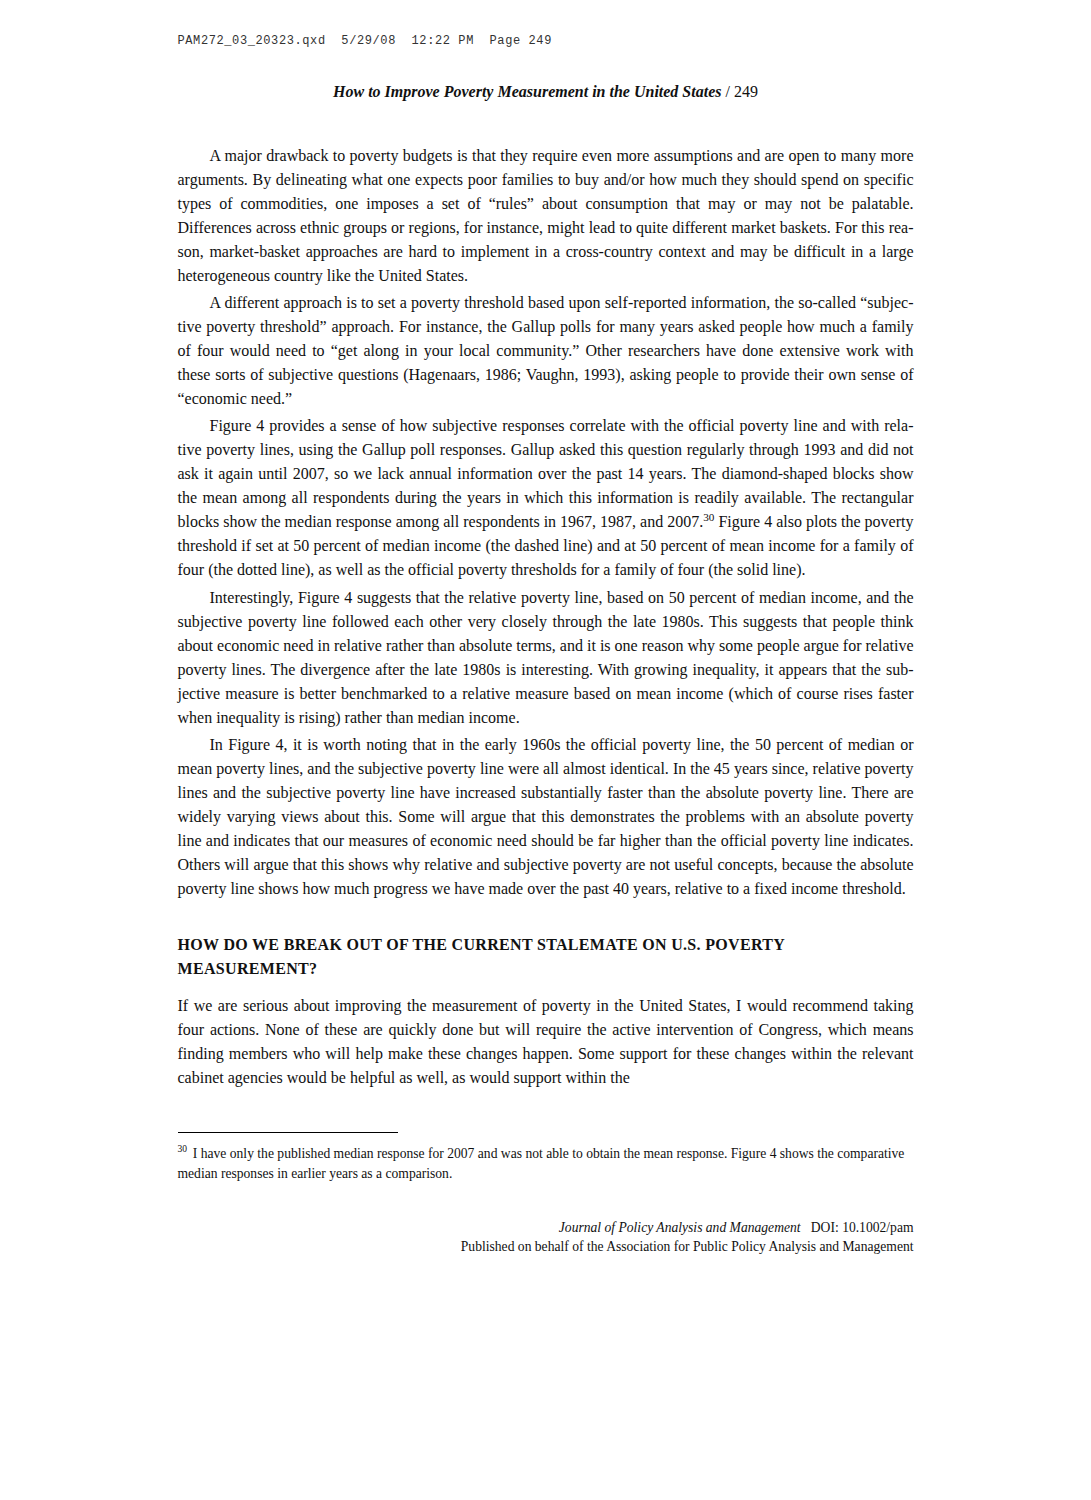PAM272_03_20323.qxd 5/29/08 12:22 PM Page 249
How to Improve Poverty Measurement in the United States / 249
A major drawback to poverty budgets is that they require even more assumptions and are open to many more arguments. By delineating what one expects poor families to buy and/or how much they should spend on specific types of commodities, one imposes a set of “rules” about consumption that may or may not be palatable. Differences across ethnic groups or regions, for instance, might lead to quite different market baskets. For this reason, market-basket approaches are hard to implement in a cross-country context and may be difficult in a large heterogeneous country like the United States.
A different approach is to set a poverty threshold based upon self-reported information, the so-called “subjective poverty threshold” approach. For instance, the Gallup polls for many years asked people how much a family of four would need to “get along in your local community.” Other researchers have done extensive work with these sorts of subjective questions (Hagenaars, 1986; Vaughn, 1993), asking people to provide their own sense of “economic need.”
Figure 4 provides a sense of how subjective responses correlate with the official poverty line and with relative poverty lines, using the Gallup poll responses. Gallup asked this question regularly through 1993 and did not ask it again until 2007, so we lack annual information over the past 14 years. The diamond-shaped blocks show the mean among all respondents during the years in which this information is readily available. The rectangular blocks show the median response among all respondents in 1967, 1987, and 2007.30 Figure 4 also plots the poverty threshold if set at 50 percent of median income (the dashed line) and at 50 percent of mean income for a family of four (the dotted line), as well as the official poverty thresholds for a family of four (the solid line).
Interestingly, Figure 4 suggests that the relative poverty line, based on 50 percent of median income, and the subjective poverty line followed each other very closely through the late 1980s. This suggests that people think about economic need in relative rather than absolute terms, and it is one reason why some people argue for relative poverty lines. The divergence after the late 1980s is interesting. With growing inequality, it appears that the subjective measure is better benchmarked to a relative measure based on mean income (which of course rises faster when inequality is rising) rather than median income.
In Figure 4, it is worth noting that in the early 1960s the official poverty line, the 50 percent of median or mean poverty lines, and the subjective poverty line were all almost identical. In the 45 years since, relative poverty lines and the subjective poverty line have increased substantially faster than the absolute poverty line. There are widely varying views about this. Some will argue that this demonstrates the problems with an absolute poverty line and indicates that our measures of economic need should be far higher than the official poverty line indicates. Others will argue that this shows why relative and subjective poverty are not useful concepts, because the absolute poverty line shows how much progress we have made over the past 40 years, relative to a fixed income threshold.
How do we break out of the current stalemate on U.S. poverty measurement?
If we are serious about improving the measurement of poverty in the United States, I would recommend taking four actions. None of these are quickly done but will require the active intervention of Congress, which means finding members who will help make these changes happen. Some support for these changes within the relevant cabinet agencies would be helpful as well, as would support within the
30 I have only the published median response for 2007 and was not able to obtain the mean response. Figure 4 shows the comparative median responses in earlier years as a comparison.
Journal of Policy Analysis and Management DOI: 10.1002/pam
Published on behalf of the Association for Public Policy Analysis and Management